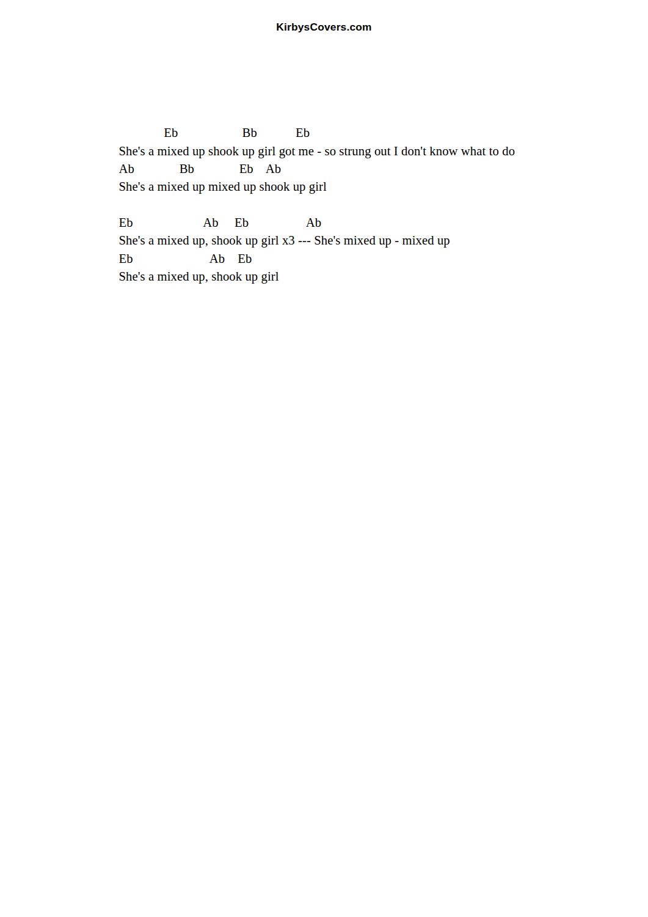KirbysCovers.com
              Eb                    Bb            Eb
She's a mixed up shook up girl got me - so strung out I don't know what to do
Ab              Bb              Eb    Ab
She's a mixed up mixed up shook up girl

Eb                      Ab     Eb                  Ab
She's a mixed up, shook up girl x3 --- She's mixed up - mixed up
Eb                        Ab    Eb
She's a mixed up, shook up girl